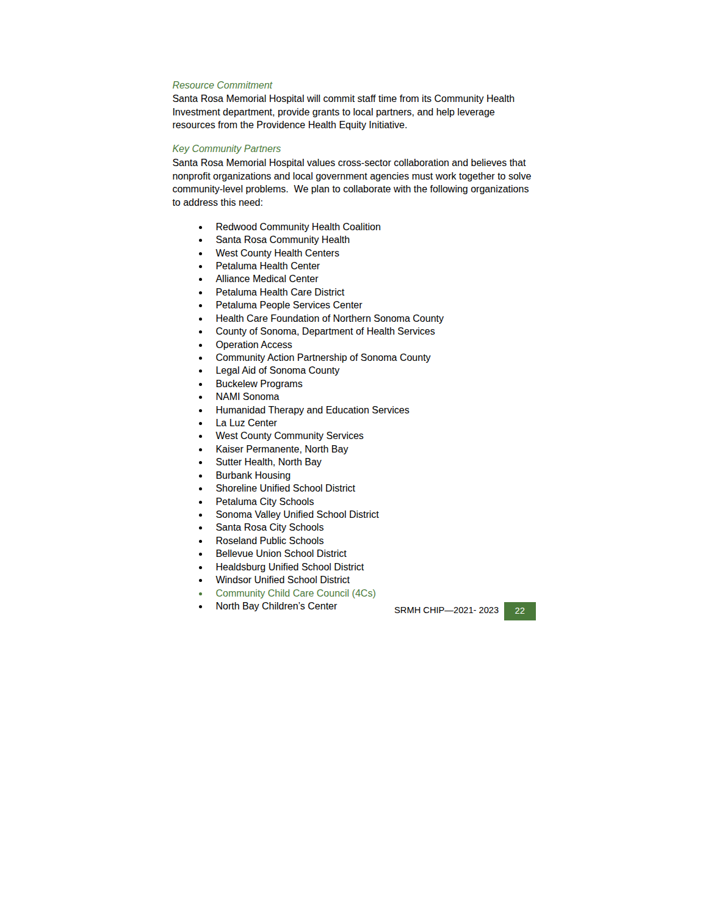Resource Commitment
Santa Rosa Memorial Hospital will commit staff time from its Community Health Investment department, provide grants to local partners, and help leverage resources from the Providence Health Equity Initiative.
Key Community Partners
Santa Rosa Memorial Hospital values cross-sector collaboration and believes that nonprofit organizations and local government agencies must work together to solve community-level problems. We plan to collaborate with the following organizations to address this need:
Redwood Community Health Coalition
Santa Rosa Community Health
West County Health Centers
Petaluma Health Center
Alliance Medical Center
Petaluma Health Care District
Petaluma People Services Center
Health Care Foundation of Northern Sonoma County
County of Sonoma, Department of Health Services
Operation Access
Community Action Partnership of Sonoma County
Legal Aid of Sonoma County
Buckelew Programs
NAMI Sonoma
Humanidad Therapy and Education Services
La Luz Center
West County Community Services
Kaiser Permanente, North Bay
Sutter Health, North Bay
Burbank Housing
Shoreline Unified School District
Petaluma City Schools
Sonoma Valley Unified School District
Santa Rosa City Schools
Roseland Public Schools
Bellevue Union School District
Healdsburg Unified School District
Windsor Unified School District
Community Child Care Council (4Cs)
North Bay Children’s Center
SRMH CHIP—2021- 2023
22